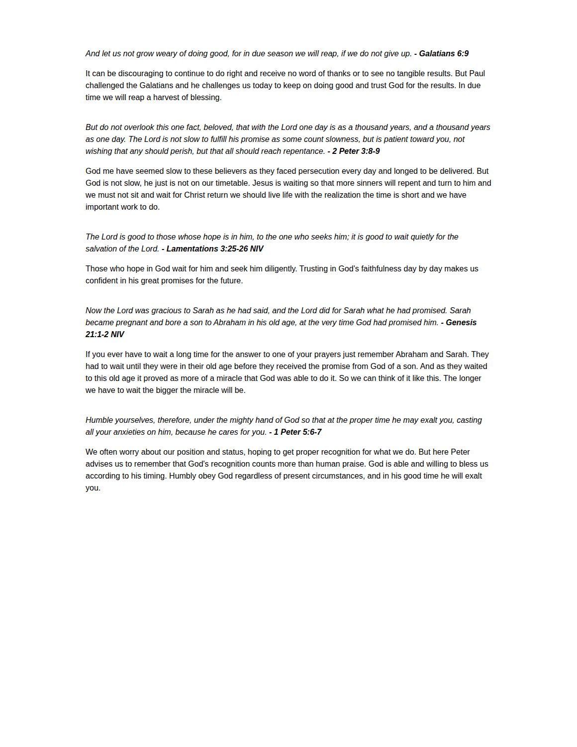And let us not grow weary of doing good, for in due season we will reap, if we do not give up. - Galatians 6:9
It can be discouraging to continue to do right and receive no word of thanks or to see no tangible results. But Paul challenged the Galatians and he challenges us today to keep on doing good and trust God for the results. In due time we will reap a harvest of blessing.
But do not overlook this one fact, beloved, that with the Lord one day is as a thousand years, and a thousand years as one day. The Lord is not slow to fulfill his promise as some count slowness, but is patient toward you, not wishing that any should perish, but that all should reach repentance. - 2 Peter 3:8-9
God me have seemed slow to these believers as they faced persecution every day and longed to be delivered. But God is not slow, he just is not on our timetable. Jesus is waiting so that more sinners will repent and turn to him and we must not sit and wait for Christ return we should live life with the realization the time is short and we have important work to do.
The Lord is good to those whose hope is in him, to the one who seeks him; it is good to wait quietly for the salvation of the Lord. - Lamentations 3:25-26 NIV
Those who hope in God wait for him and seek him diligently. Trusting in God's faithfulness day by day makes us confident in his great promises for the future.
Now the Lord was gracious to Sarah as he had said, and the Lord did for Sarah what he had promised. Sarah became pregnant and bore a son to Abraham in his old age, at the very time God had promised him. - Genesis 21:1-2 NIV
If you ever have to wait a long time for the answer to one of your prayers just remember Abraham and Sarah. They had to wait until they were in their old age before they received the promise from God of a son. And as they waited to this old age it proved as more of a miracle that God was able to do it. So we can think of it like this. The longer we have to wait the bigger the miracle will be.
Humble yourselves, therefore, under the mighty hand of God so that at the proper time he may exalt you, casting all your anxieties on him, because he cares for you. - 1 Peter 5:6-7
We often worry about our position and status, hoping to get proper recognition for what we do. But here Peter advises us to remember that God's recognition counts more than human praise. God is able and willing to bless us according to his timing. Humbly obey God regardless of present circumstances, and in his good time he will exalt you.